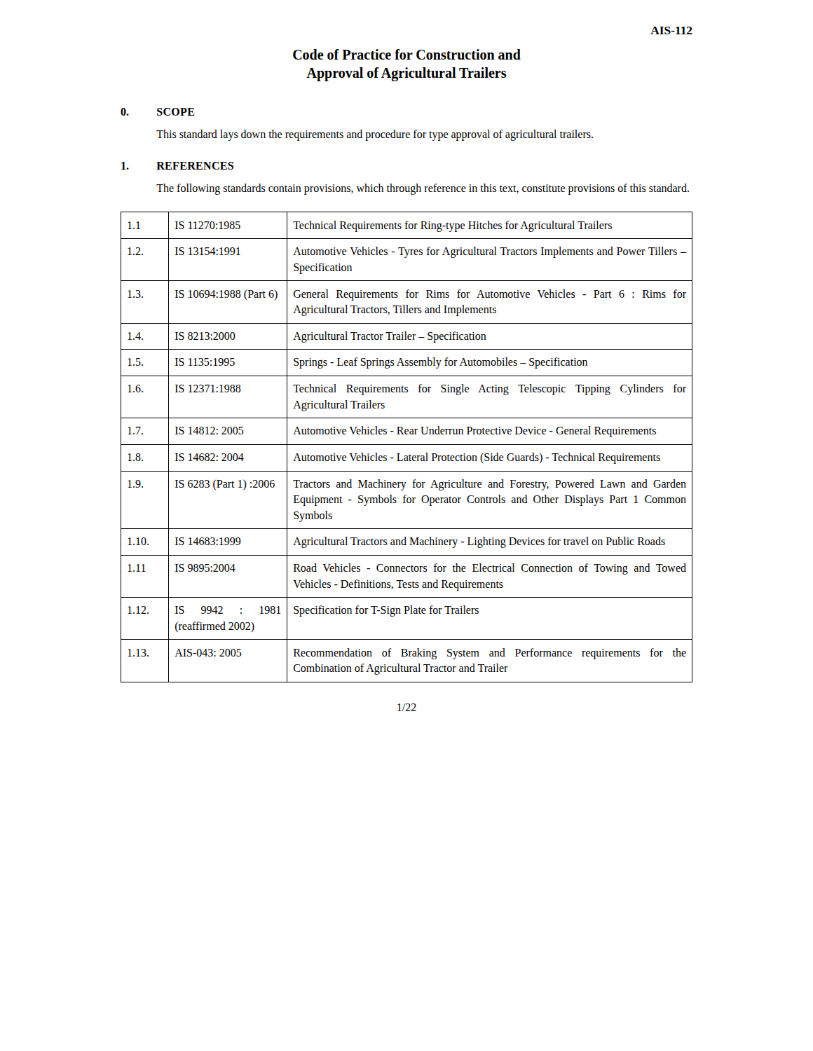AIS-112
Code of Practice for Construction and
Approval of Agricultural Trailers
0. SCOPE
This standard lays down the requirements and procedure for type approval of agricultural trailers.
1. REFERENCES
The following standards contain provisions, which through reference in this text, constitute provisions of this standard.
| 1.1 | IS 11270:1985 | Technical Requirements for Ring-type Hitches for Agricultural Trailers |
| 1.2. | IS 13154:1991 | Automotive Vehicles - Tyres for Agricultural Tractors Implements and Power Tillers – Specification |
| 1.3. | IS 10694:1988 (Part 6) | General Requirements for Rims for Automotive Vehicles - Part 6 : Rims for Agricultural Tractors, Tillers and Implements |
| 1.4. | IS 8213:2000 | Agricultural Tractor Trailer – Specification |
| 1.5. | IS 1135:1995 | Springs - Leaf Springs Assembly for Automobiles – Specification |
| 1.6. | IS 12371:1988 | Technical Requirements for Single Acting Telescopic Tipping Cylinders for Agricultural Trailers |
| 1.7. | IS 14812: 2005 | Automotive Vehicles - Rear Underrun Protective Device - General Requirements |
| 1.8. | IS 14682: 2004 | Automotive Vehicles - Lateral Protection (Side Guards) - Technical Requirements |
| 1.9. | IS 6283 (Part 1) :2006 | Tractors and Machinery for Agriculture and Forestry, Powered Lawn and Garden Equipment - Symbols for Operator Controls and Other Displays Part 1 Common Symbols |
| 1.10. | IS 14683:1999 | Agricultural Tractors and Machinery - Lighting Devices for travel on Public Roads |
| 1.11 | IS 9895:2004 | Road Vehicles - Connectors for the Electrical Connection of Towing and Towed Vehicles - Definitions, Tests and Requirements |
| 1.12. | IS 9942 : 1981 (reaffirmed 2002) | Specification for T-Sign Plate for Trailers |
| 1.13. | AIS-043: 2005 | Recommendation of Braking System and Performance requirements for the Combination of Agricultural Tractor and Trailer |
1/22